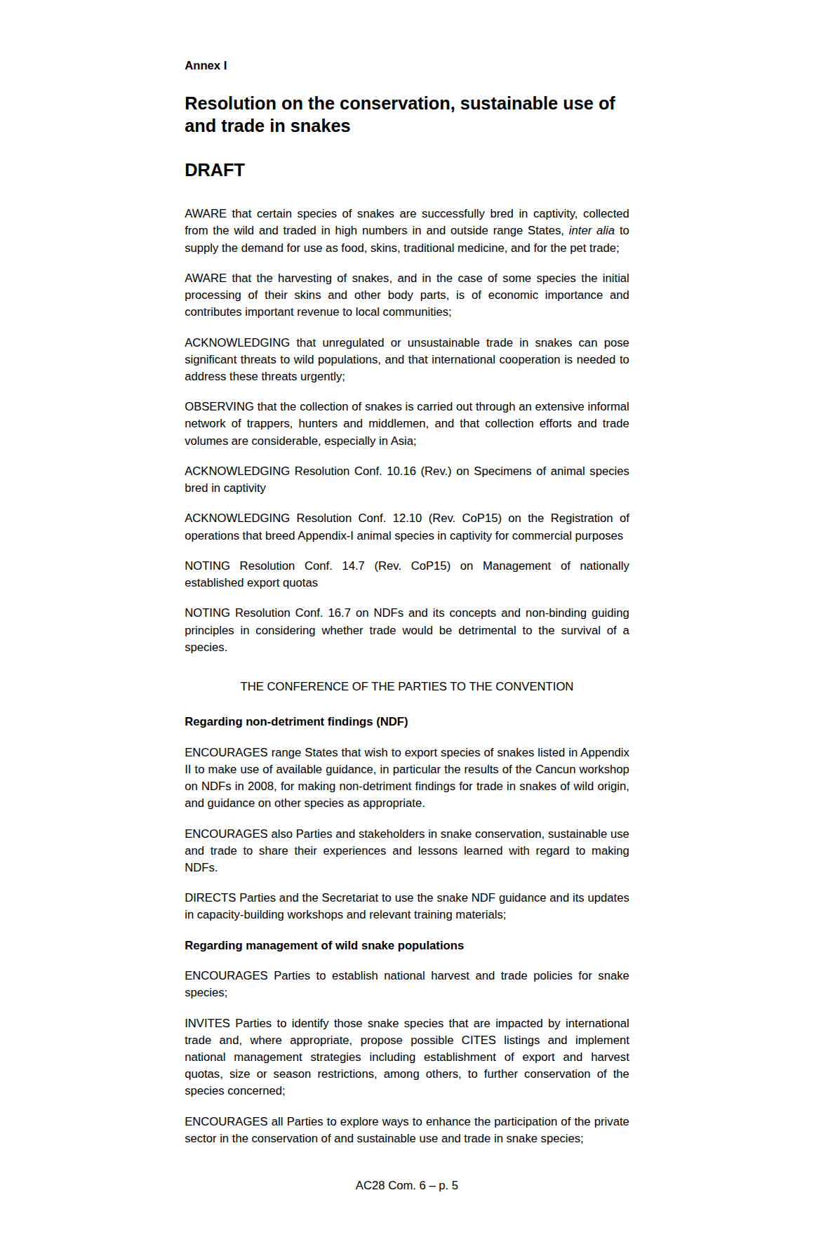Annex I
Resolution on the conservation, sustainable use of and trade in snakes
DRAFT
AWARE that certain species of snakes are successfully bred in captivity, collected from the wild and traded in high numbers in and outside range States, inter alia to supply the demand for use as food, skins, traditional medicine, and for the pet trade;
AWARE that the harvesting of snakes, and in the case of some species the initial processing of their skins and other body parts, is of economic importance and contributes important revenue to local communities;
ACKNOWLEDGING that unregulated or unsustainable trade in snakes can pose significant threats to wild populations, and that international cooperation is needed to address these threats urgently;
OBSERVING that the collection of snakes is carried out through an extensive informal network of trappers, hunters and middlemen, and that collection efforts and trade volumes are considerable, especially in Asia;
ACKNOWLEDGING Resolution Conf. 10.16 (Rev.) on Specimens of animal species bred in captivity
ACKNOWLEDGING Resolution Conf. 12.10 (Rev. CoP15) on the Registration of operations that breed Appendix-I animal species in captivity for commercial purposes
NOTING Resolution Conf. 14.7 (Rev. CoP15) on Management of nationally established export quotas
NOTING Resolution Conf. 16.7 on NDFs and its concepts and non-binding guiding principles in considering whether trade would be detrimental to the survival of a species.
THE CONFERENCE OF THE PARTIES TO THE CONVENTION
Regarding non-detriment findings (NDF)
ENCOURAGES range States that wish to export species of snakes listed in Appendix II to make use of available guidance, in particular the results of the Cancun workshop on NDFs in 2008, for making non-detriment findings for trade in snakes of wild origin, and guidance on other species as appropriate.
ENCOURAGES also Parties and stakeholders in snake conservation, sustainable use and trade to share their experiences and lessons learned with regard to making NDFs.
DIRECTS Parties and the Secretariat to use the snake NDF guidance and its updates in capacity-building workshops and relevant training materials;
Regarding management of wild snake populations
ENCOURAGES Parties to establish national harvest and trade policies for snake species;
INVITES Parties to identify those snake species that are impacted by international trade and, where appropriate, propose possible CITES listings and implement national management strategies including establishment of export and harvest quotas, size or season restrictions, among others, to further conservation of the species concerned;
ENCOURAGES all Parties to explore ways to enhance the participation of the private sector in the conservation of and sustainable use and trade in snake species;
AC28 Com. 6 – p. 5